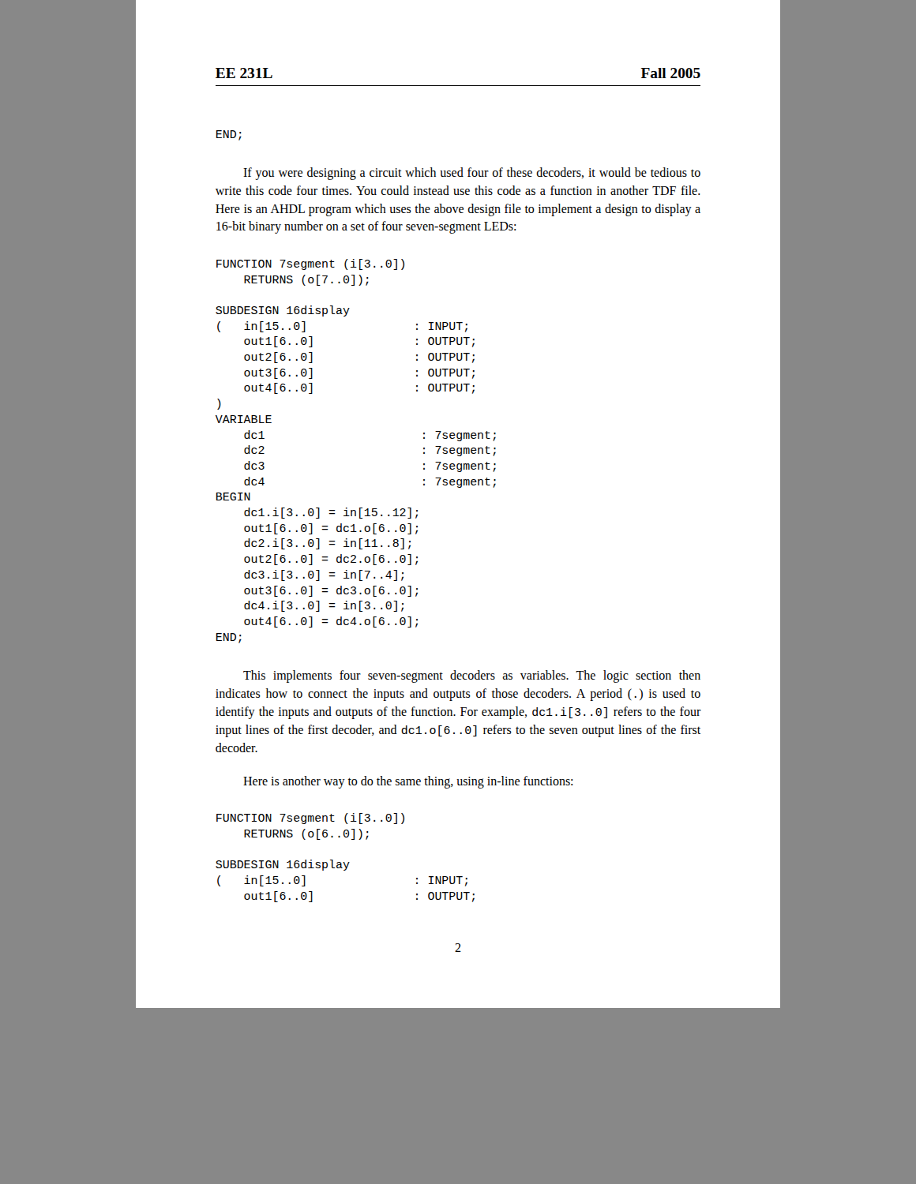EE 231L Fall 2005
END;
If you were designing a circuit which used four of these decoders, it would be tedious to write this code four times. You could instead use this code as a function in another TDF file. Here is an AHDL program which uses the above design file to implement a design to display a 16-bit binary number on a set of four seven-segment LEDs:
FUNCTION 7segment (i[3..0])
    RETURNS (o[7..0]);

SUBDESIGN 16display
(   in[15..0]               : INPUT;
    out1[6..0]              : OUTPUT;
    out2[6..0]              : OUTPUT;
    out3[6..0]              : OUTPUT;
    out4[6..0]              : OUTPUT;
)
VARIABLE
    dc1                      : 7segment;
    dc2                      : 7segment;
    dc3                      : 7segment;
    dc4                      : 7segment;
BEGIN
    dc1.i[3..0] = in[15..12];
    out1[6..0] = dc1.o[6..0];
    dc2.i[3..0] = in[11..8];
    out2[6..0] = dc2.o[6..0];
    dc3.i[3..0] = in[7..4];
    out3[6..0] = dc3.o[6..0];
    dc4.i[3..0] = in[3..0];
    out4[6..0] = dc4.o[6..0];
END;
This implements four seven-segment decoders as variables. The logic section then indicates how to connect the inputs and outputs of those decoders. A period (.) is used to identify the inputs and outputs of the function. For example, dc1.i[3..0] refers to the four input lines of the first decoder, and dc1.o[6..0] refers to the seven output lines of the first decoder.
Here is another way to do the same thing, using in-line functions:
FUNCTION 7segment (i[3..0])
    RETURNS (o[6..0]);

SUBDESIGN 16display
(   in[15..0]               : INPUT;
    out1[6..0]              : OUTPUT;
2